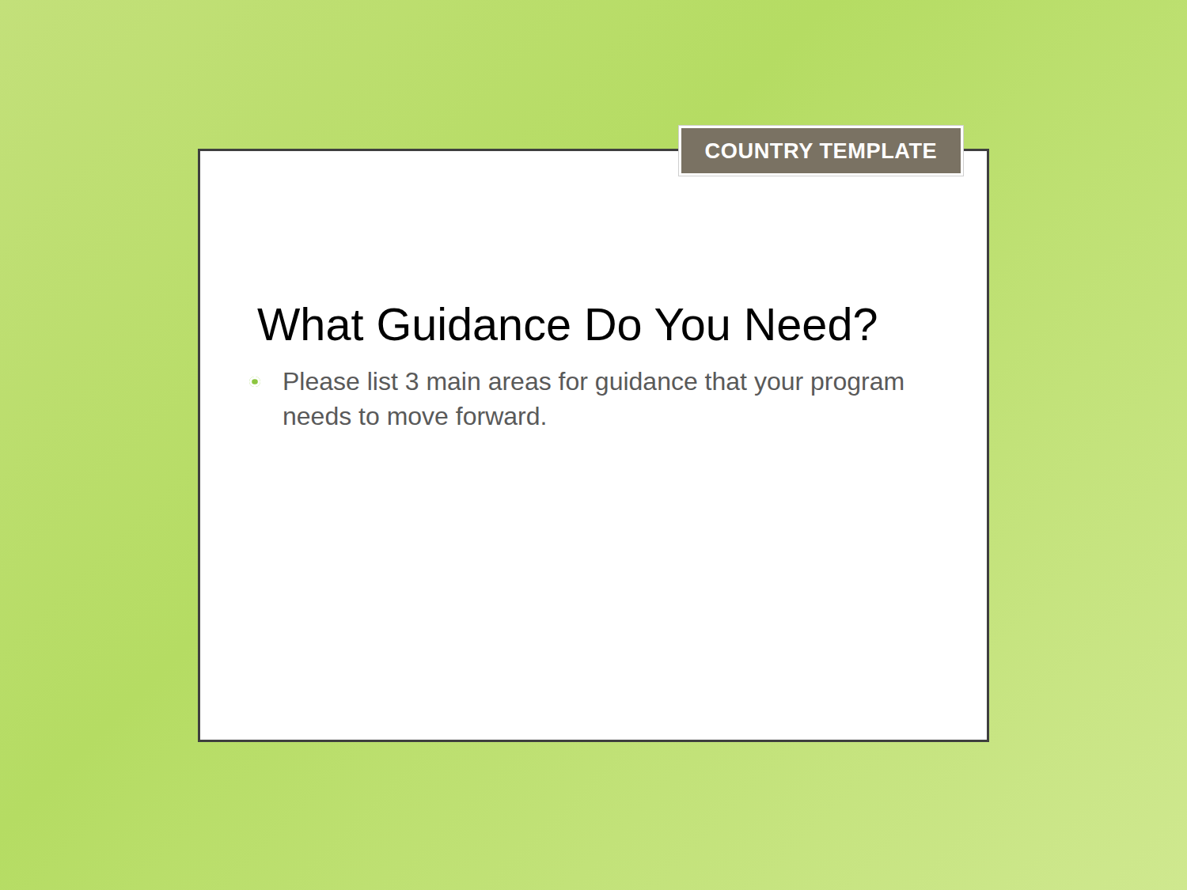COUNTRY TEMPLATE
What Guidance Do You Need?
Please list 3 main areas for guidance that your program needs to move forward.